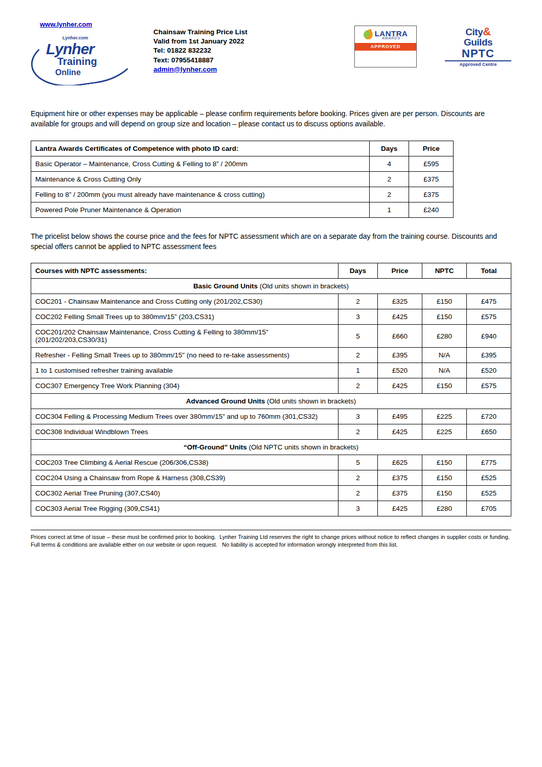www.lynher.com
Lynher.com
Lynher
Training
Online
Chainsaw Training Price List
Valid from 1st January 2022
Tel: 01822 832232
Text: 07955418887
admin@lynher.com
LANTRA
AWARDS
APPROVED
City&
Guilds
NPTC
Approved Centre
Equipment hire or other expenses may be applicable – please confirm requirements before booking. Prices given are per person. Discounts are available for groups and will depend on group size and location – please contact us to discuss options available.
| Lantra Awards Certificates of Competence with photo ID card: | Days | Price |
| --- | --- | --- |
| Basic Operator – Maintenance, Cross Cutting & Felling to 8” / 200mm | 4 | £595 |
| Maintenance & Cross Cutting Only | 2 | £375 |
| Felling to 8” / 200mm (you must already have maintenance & cross cutting) | 2 | £375 |
| Powered Pole Pruner Maintenance & Operation | 1 | £240 |
The pricelist below shows the course price and the fees for NPTC assessment which are on a separate day from the training course. Discounts and special offers cannot be applied to NPTC assessment fees
| Courses with NPTC assessments: | Days | Price | NPTC | Total |
| --- | --- | --- | --- | --- |
| Basic Ground Units (Old units shown in brackets) |
| COC201 - Chainsaw Maintenance and Cross Cutting only (201/202,CS30) | 2 | £325 | £150 | £475 |
| COC202 Felling Small Trees up to 380mm/15” (203,CS31) | 3 | £425 | £150 | £575 |
| COC201/202 Chainsaw Maintenance, Cross Cutting & Felling to 380mm/15” (201/202/203,CS30/31) | 5 | £660 | £280 | £940 |
| Refresher - Felling Small Trees up to 380mm/15" (no need to re-take assessments) | 2 | £395 | N/A | £395 |
| 1 to 1 customised refresher training available | 1 | £520 | N/A | £520 |
| COC307 Emergency Tree Work Planning (304) | 2 | £425 | £150 | £575 |
| Advanced Ground Units (Old units shown in brackets) |
| COC304 Felling & Processing Medium Trees over 380mm/15” and up to 760mm (301,CS32) | 3 | £495 | £225 | £720 |
| COC308 Individual Windblown Trees | 2 | £425 | £225 | £650 |
| “Off-Ground” Units (Old NPTC units shown in brackets) |
| COC203 Tree Climbing & Aerial Rescue (206/306,CS38) | 5 | £625 | £150 | £775 |
| COC204 Using a Chainsaw from Rope & Harness (308,CS39) | 2 | £375 | £150 | £525 |
| COC302 Aerial Tree Pruning (307,CS40) | 2 | £375 | £150 | £525 |
| COC303 Aerial Tree Rigging (309,CS41) | 3 | £425 | £280 | £705 |
Prices correct at time of issue – these must be confirmed prior to booking. Lynher Training Ltd reserves the right to change prices without notice to reflect changes in supplier costs or funding. Full terms & conditions are available either on our website or upon request. No liability is accepted for information wrongly interpreted from this list.